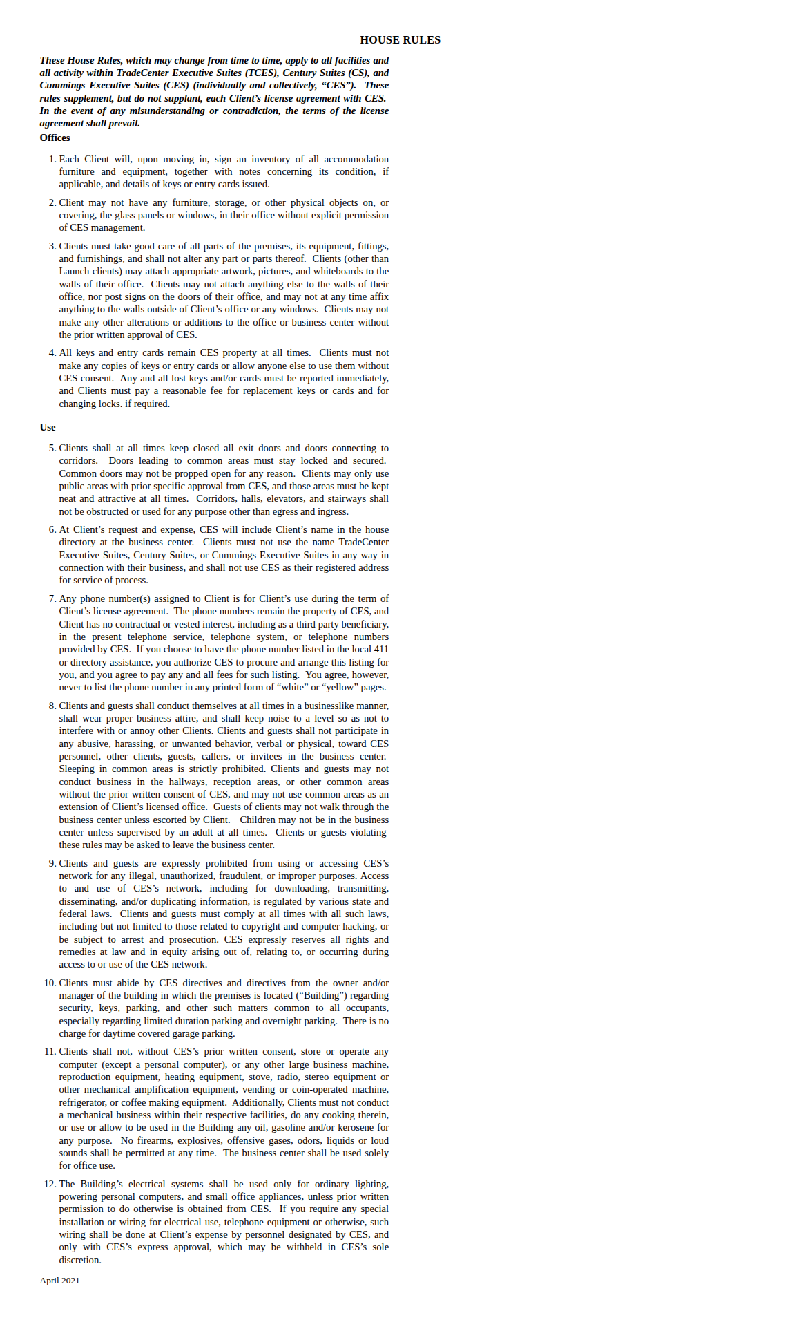HOUSE RULES
These House Rules, which may change from time to time, apply to all facilities and all activity within TradeCenter Executive Suites (TCES), Century Suites (CS), and Cummings Executive Suites (CES) (individually and collectively, “CES”). These rules supplement, but do not supplant, each Client’s license agreement with CES. In the event of any misunderstanding or contradiction, the terms of the license agreement shall prevail.
Offices
Each Client will, upon moving in, sign an inventory of all accommodation furniture and equipment, together with notes concerning its condition, if applicable, and details of keys or entry cards issued.
Client may not have any furniture, storage, or other physical objects on, or covering, the glass panels or windows, in their office without explicit permission of CES management.
Clients must take good care of all parts of the premises, its equipment, fittings, and furnishings, and shall not alter any part or parts thereof. Clients (other than Launch clients) may attach appropriate artwork, pictures, and whiteboards to the walls of their office. Clients may not attach anything else to the walls of their office, nor post signs on the doors of their office, and may not at any time affix anything to the walls outside of Client’s office or any windows. Clients may not make any other alterations or additions to the office or business center without the prior written approval of CES.
All keys and entry cards remain CES property at all times. Clients must not make any copies of keys or entry cards or allow anyone else to use them without CES consent. Any and all lost keys and/or cards must be reported immediately, and Clients must pay a reasonable fee for replacement keys or cards and for changing locks. if required.
Use
Clients shall at all times keep closed all exit doors and doors connecting to corridors. Doors leading to common areas must stay locked and secured. Common doors may not be propped open for any reason. Clients may only use public areas with prior specific approval from CES, and those areas must be kept neat and attractive at all times. Corridors, halls, elevators, and stairways shall not be obstructed or used for any purpose other than egress and ingress.
At Client’s request and expense, CES will include Client’s name in the house directory at the business center. Clients must not use the name TradeCenter Executive Suites, Century Suites, or Cummings Executive Suites in any way in connection with their business, and shall not use CES as their registered address for service of process.
Any phone number(s) assigned to Client is for Client’s use during the term of Client’s license agreement. The phone numbers remain the property of CES, and Client has no contractual or vested interest, including as a third party beneficiary, in the present telephone service, telephone system, or telephone numbers provided by CES. If you choose to have the phone number listed in the local 411 or directory assistance, you authorize CES to procure and arrange this listing for you, and you agree to pay any and all fees for such listing. You agree, however, never to list the phone number in any printed form of “white” or “yellow” pages.
Clients and guests shall conduct themselves at all times in a businesslike manner, shall wear proper business attire, and shall keep noise to a level so as not to interfere with or annoy other Clients. Clients and guests shall not participate in any abusive, harassing, or unwanted behavior, verbal or physical, toward CES personnel, other clients, guests, callers, or invitees in the business center. Sleeping in common areas is strictly prohibited. Clients and guests may not conduct business in the hallways, reception areas, or other common areas without the prior written consent of CES, and may not use common areas as an extension of Client’s licensed office. Guests of clients may not walk through the business center unless escorted by Client. Children may not be in the business center unless supervised by an adult at all times. Clients or guests violating these rules may be asked to leave the business center.
Clients and guests are expressly prohibited from using or accessing CES’s network for any illegal, unauthorized, fraudulent, or improper purposes. Access to and use of CES’s network, including for downloading, transmitting, disseminating, and/or duplicating information, is regulated by various state and federal laws. Clients and guests must comply at all times with all such laws, including but not limited to those related to copyright and computer hacking, or be subject to arrest and prosecution. CES expressly reserves all rights and remedies at law and in equity arising out of, relating to, or occurring during access to or use of the CES network.
Clients must abide by CES directives and directives from the owner and/or manager of the building in which the premises is located (“Building”) regarding security, keys, parking, and other such matters common to all occupants, especially regarding limited duration parking and overnight parking. There is no charge for daytime covered garage parking.
Clients shall not, without CES’s prior written consent, store or operate any computer (except a personal computer), or any other large business machine, reproduction equipment, heating equipment, stove, radio, stereo equipment or other mechanical amplification equipment, vending or coin-operated machine, refrigerator, or coffee making equipment. Additionally, Clients must not conduct a mechanical business within their respective facilities, do any cooking therein, or use or allow to be used in the Building any oil, gasoline and/or kerosene for any purpose. No firearms, explosives, offensive gases, odors, liquids or loud sounds shall be permitted at any time. The business center shall be used solely for office use.
The Building’s electrical systems shall be used only for ordinary lighting, powering personal computers, and small office appliances, unless prior written permission to do otherwise is obtained from CES. If you require any special installation or wiring for electrical use, telephone equipment or otherwise, such wiring shall be done at Client’s expense by personnel designated by CES, and only with CES’s express approval, which may be withheld in CES’s sole discretion.
April 2021